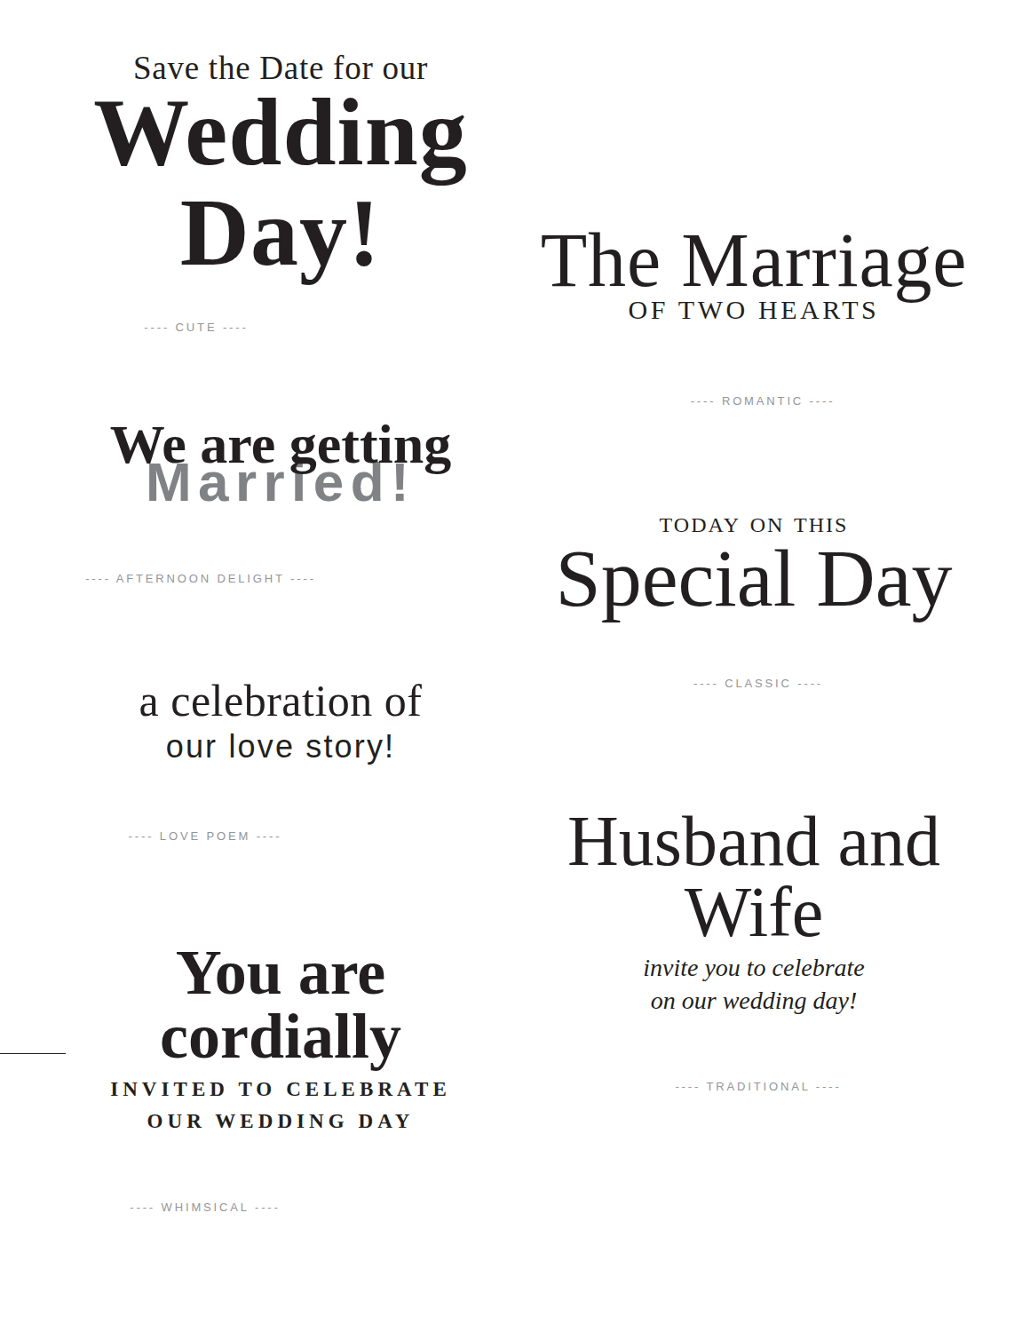Save the Date for our Wedding Day!
Cute
We are getting Married!
Afternoon Delight
a celebration of our love story!
Love Poem
You are cordially Invited to celebrate our wedding day
Whimsical
The Marriage of two hearts
Romantic
Today on this Special Day
Classic
Husband and Wife invite you to celebrate
on our wedding day!
Traditional